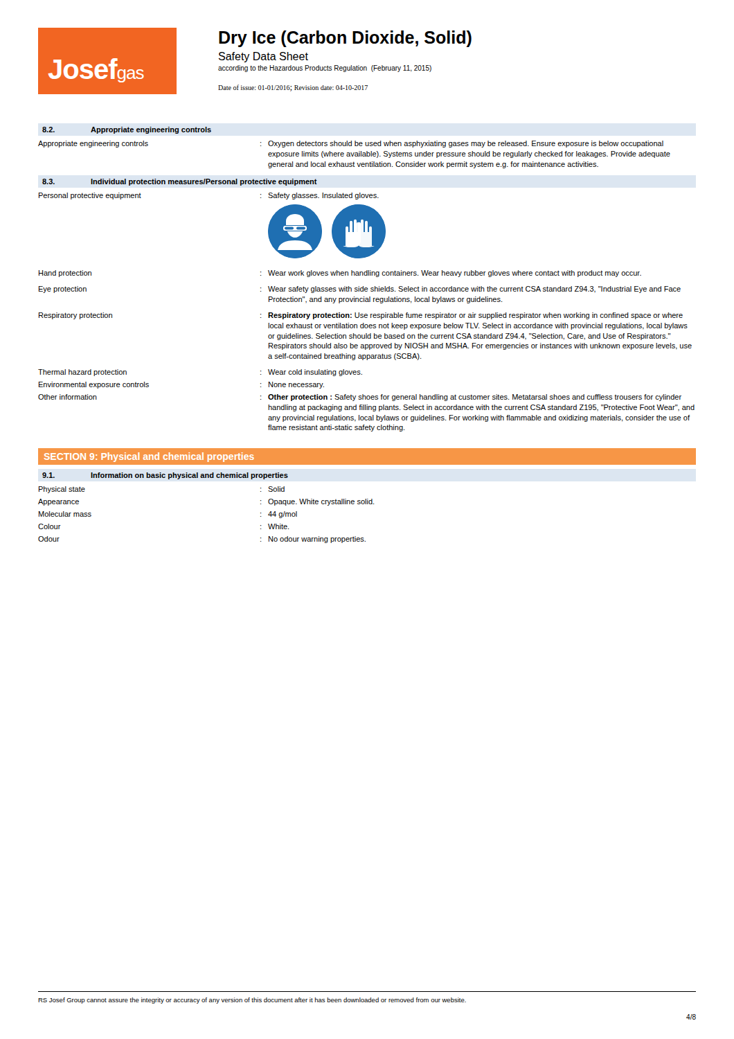Josefgas
Dry Ice (Carbon Dioxide, Solid)
Safety Data Sheet
according to the Hazardous Products Regulation (February 11, 2015)
Date of issue: 01-01/2016; Revision date: 04-10-2017
8.2. Appropriate engineering controls
Appropriate engineering controls
:
Oxygen detectors should be used when asphyxiating gases may be released. Ensure exposure is below occupational exposure limits (where available). Systems under pressure should be regularly checked for leakages. Provide adequate general and local exhaust ventilation. Consider work permit system e.g. for maintenance activities.
8.3. Individual protection measures/Personal protective equipment
Personal protective equipment
:
Safety glasses. Insulated gloves.
Hand protection
:
Wear work gloves when handling containers. Wear heavy rubber gloves where contact with product may occur.
Eye protection
:
Wear safety glasses with side shields. Select in accordance with the current CSA standard Z94.3, "Industrial Eye and Face Protection", and any provincial regulations, local bylaws or guidelines.
Respiratory protection
:
Respiratory protection: Use respirable fume respirator or air supplied respirator when working in confined space or where local exhaust or ventilation does not keep exposure below TLV. Select in accordance with provincial regulations, local bylaws or guidelines. Selection should be based on the current CSA standard Z94.4, "Selection, Care, and Use of Respirators." Respirators should also be approved by NIOSH and MSHA. For emergencies or instances with unknown exposure levels, use a self-contained breathing apparatus (SCBA).
Thermal hazard protection
:
Wear cold insulating gloves.
Environmental exposure controls
:
None necessary.
Other information
:
Other protection : Safety shoes for general handling at customer sites. Metatarsal shoes and cuffless trousers for cylinder handling at packaging and filling plants. Select in accordance with the current CSA standard Z195, "Protective Foot Wear", and any provincial regulations, local bylaws or guidelines. For working with flammable and oxidizing materials, consider the use of flame resistant anti-static safety clothing.
SECTION 9: Physical and chemical properties
9.1. Information on basic physical and chemical properties
Physical state
:
Solid
Appearance
:
Opaque. White crystalline solid.
Molecular mass
:
44 g/mol
Colour
:
White.
Odour
:
No odour warning properties.
RS Josef Group cannot assure the integrity or accuracy of any version of this document after it has been downloaded or removed from our website.
4/8